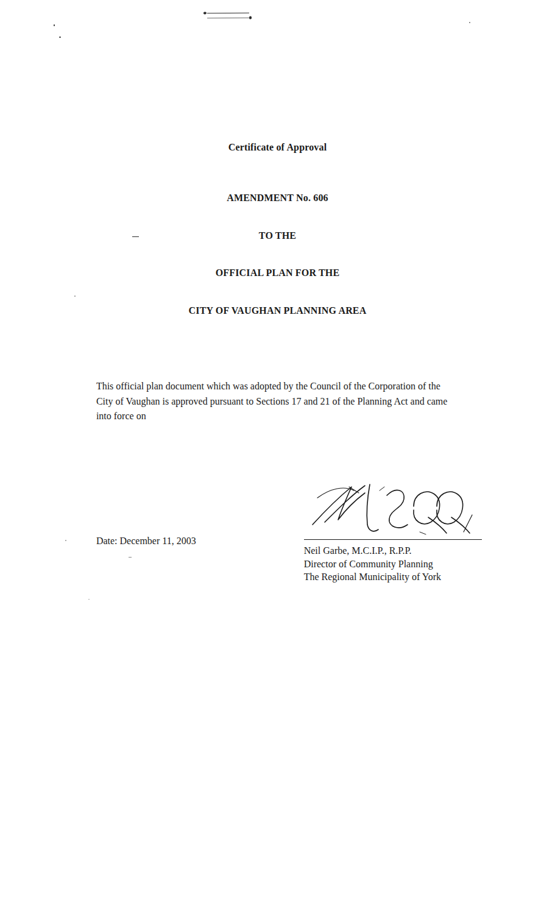Certificate of Approval
AMENDMENT No. 606
TO THE
OFFICIAL PLAN FOR THE
CITY OF VAUGHAN PLANNING AREA
This official plan document which was adopted by the Council of the Corporation of the City of Vaughan is approved pursuant to Sections 17 and 21 of the Planning Act and came into force on
Date: December 11, 2003
Neil Garbe, M.C.I.P., R.P.P. Director of Community Planning The Regional Municipality of York